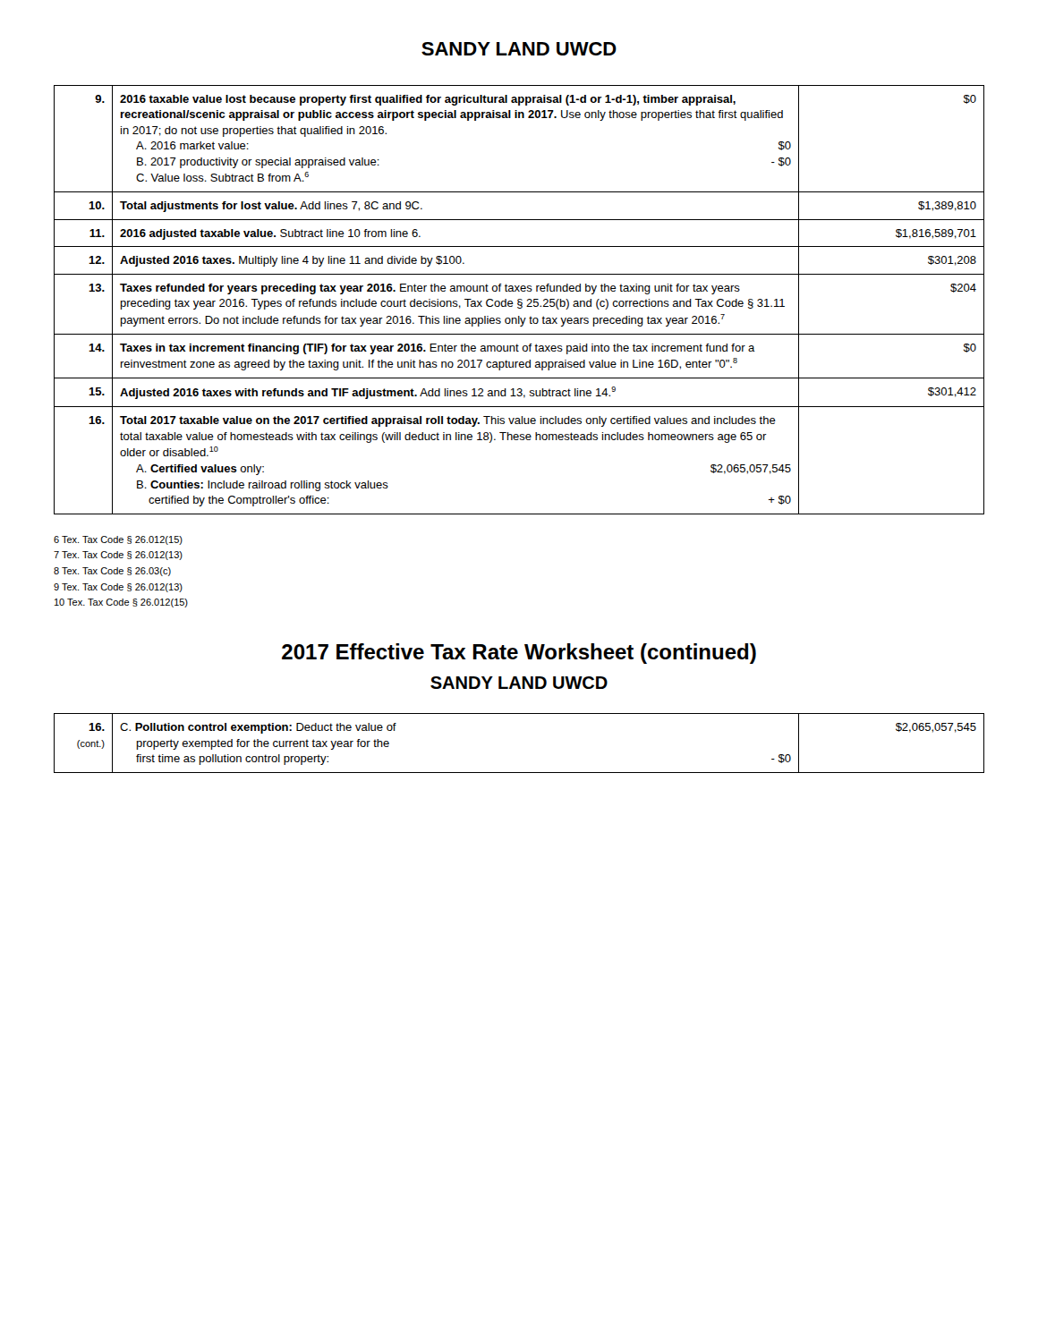SANDY LAND UWCD
| 9. | 2016 taxable value lost because property first qualified for agricultural appraisal (1-d or 1-d-1), timber appraisal, recreational/scenic appraisal or public access airport special appraisal in 2017. Use only those properties that first qualified in 2017; do not use properties that qualified in 2016. A. 2016 market value: $0 B. 2017 productivity or special appraised value: - $0 C. Value loss. Subtract B from A. 6 | $0 |
| 10. | Total adjustments for lost value. Add lines 7, 8C and 9C. | $1,389,810 |
| 11. | 2016 adjusted taxable value. Subtract line 10 from line 6. | $1,816,589,701 |
| 12. | Adjusted 2016 taxes. Multiply line 4 by line 11 and divide by $100. | $301,208 |
| 13. | Taxes refunded for years preceding tax year 2016. Enter the amount of taxes refunded by the taxing unit for tax years preceding tax year 2016. Types of refunds include court decisions, Tax Code § 25.25(b) and (c) corrections and Tax Code § 31.11 payment errors. Do not include refunds for tax year 2016. This line applies only to tax years preceding tax year 2016. 7 | $204 |
| 14. | Taxes in tax increment financing (TIF) for tax year 2016. Enter the amount of taxes paid into the tax increment fund for a reinvestment zone as agreed by the taxing unit. If the unit has no 2017 captured appraised value in Line 16D, enter "0". 8 | $0 |
| 15. | Adjusted 2016 taxes with refunds and TIF adjustment. Add lines 12 and 13, subtract line 14. 9 | $301,412 |
| 16. | Total 2017 taxable value on the 2017 certified appraisal roll today. This value includes only certified values and includes the total taxable value of homesteads with tax ceilings (will deduct in line 18). These homesteads includes homeowners age 65 or older or disabled. 10 A. Certified values only: $2,065,057,545 B. Counties: Include railroad rolling stock values certified by the Comptroller's office: + $0 | |
6 Tex. Tax Code § 26.012(15)
7 Tex. Tax Code § 26.012(13)
8 Tex. Tax Code § 26.03(c)
9 Tex. Tax Code § 26.012(13)
10 Tex. Tax Code § 26.012(15)
2017 Effective Tax Rate Worksheet (continued)
SANDY LAND UWCD
| 16. (cont.) | C. Pollution control exemption: Deduct the value of property exempted for the current tax year for the first time as pollution control property: - $0 | $2,065,057,545 |